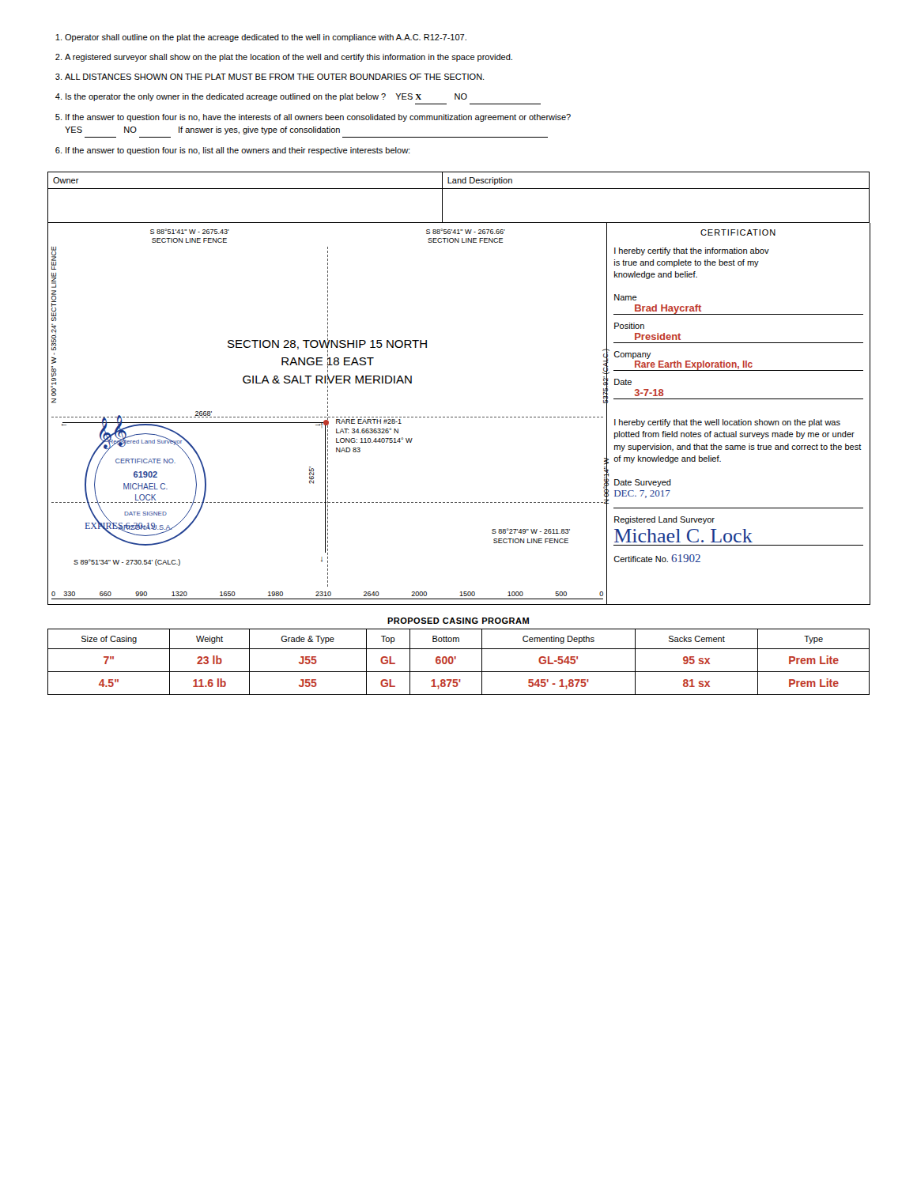Operator shall outline on the plat the acreage dedicated to the well in compliance with A.A.C. R12-7-107.
A registered surveyor shall show on the plat the location of the well and certify this information in the space provided.
ALL DISTANCES SHOWN ON THE PLAT MUST BE FROM THE OUTER BOUNDARIES OF THE SECTION.
Is the operator the only owner in the dedicated acreage outlined on the plat below ? YES X NO
If the answer to question four is no, have the interests of all owners been consolidated by communitization agreement or otherwise?
YES NO If answer is yes, give type of consolidation
If the answer to question four is no, list all the owners and their respective interests below:
| Owner | Land Description |
| --- | --- |
S 88°51'41" W - 2675.43'
SECTION LINE FENCE
S 88°56'41" W - 2676.66'
SECTION LINE FENCE
SECTION 28, TOWNSHIP 15 NORTH
RANGE 18 EAST
GILA & SALT RIVER MERIDIAN
N 00°19'58" W - 5350.24' SECTION LINE FENCE
5375.92' (CALC.)
N 00°06'14" W
←
→
2668'
RARE EARTH #28-1
LAT: 34.6636326° N
LONG: 110.4407514° W
NAD 83
↑
↓
2625'
Registered Land Surveyor
CERTIFICATE NO.
61902
MICHAEL C.
LOCK
DATE SIGNED
ARIZONA U.S.A.
𝄞𝄞
EXPIRES 6-30-19
S 88°27'49" W - 2611.83'
SECTION LINE FENCE
S 89°51'34" W - 2730.54' (CALC.)
033066099013201650198023102640 2000150010005000
CERTIFICATION
I hereby certify that the information abov
is true and complete to the best of my
knowledge and belief.
Name
Brad Haycraft
Position
President
Company
Rare Earth Exploration, llc
Date
3-7-18
I hereby certify that the well location shown on the plat was plotted from field notes of actual surveys made by me or under my supervision, and that the same is true and correct to the best of my knowledge and belief.
Date Surveyed
DEC. 7, 2017
Registered Land Surveyor
Michael C. Lock
Certificate No. 61902
PROPOSED CASING PROGRAM
| Size of Casing | Weight | Grade & Type | Top | Bottom | Cementing Depths | Sacks Cement | Type |
| --- | --- | --- | --- | --- | --- | --- | --- |
| 7" | 23 lb | J55 | GL | 600' | GL-545' | 95 sx | Prem Lite |
| 4.5" | 11.6 lb | J55 | GL | 1,875' | 545' - 1,875' | 81 sx | Prem Lite |